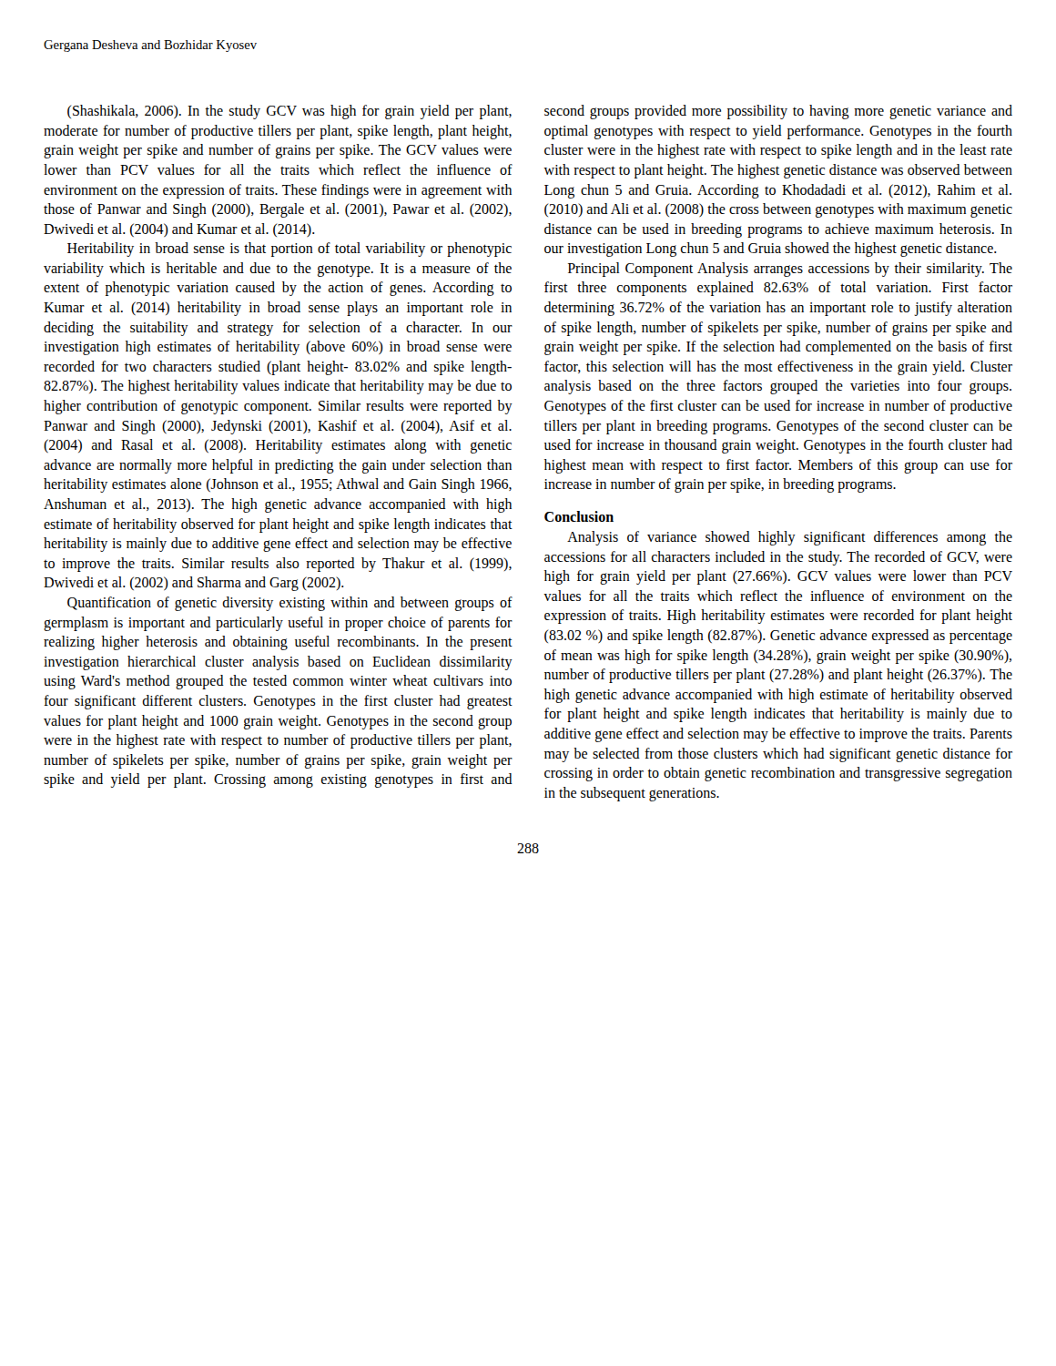Gergana Desheva and Bozhidar Kyosev
(Shashikala, 2006). In the study GCV was high for grain yield per plant, moderate for number of productive tillers per plant, spike length, plant height, grain weight per spike and number of grains per spike. The GCV values were lower than PCV values for all the traits which reflect the influence of environment on the expression of traits. These findings were in agreement with those of Panwar and Singh (2000), Bergale et al. (2001), Pawar et al. (2002), Dwivedi et al. (2004) and Kumar et al. (2014).
Heritability in broad sense is that portion of total variability or phenotypic variability which is heritable and due to the genotype. It is a measure of the extent of phenotypic variation caused by the action of genes. According to Kumar et al. (2014) heritability in broad sense plays an important role in deciding the suitability and strategy for selection of a character. In our investigation high estimates of heritability (above 60%) in broad sense were recorded for two characters studied (plant height- 83.02% and spike length- 82.87%). The highest heritability values indicate that heritability may be due to higher contribution of genotypic component. Similar results were reported by Panwar and Singh (2000), Jedynski (2001), Kashif et al. (2004), Asif et al. (2004) and Rasal et al. (2008). Heritability estimates along with genetic advance are normally more helpful in predicting the gain under selection than heritability estimates alone (Johnson et al., 1955; Athwal and Gain Singh 1966, Anshuman et al., 2013). The high genetic advance accompanied with high estimate of heritability observed for plant height and spike length indicates that heritability is mainly due to additive gene effect and selection may be effective to improve the traits. Similar results also reported by Thakur et al. (1999), Dwivedi et al. (2002) and Sharma and Garg (2002).
Quantification of genetic diversity existing within and between groups of germplasm is important and particularly useful in proper choice of parents for realizing higher heterosis and obtaining useful recombinants. In the present investigation hierarchical cluster analysis based on Euclidean dissimilarity using Ward's method grouped the tested common winter wheat cultivars into four significant different clusters. Genotypes in the first cluster had greatest values for plant height and 1000 grain weight. Genotypes in the second group were in the highest rate with respect to number of productive tillers per plant, number of spikelets per spike, number of grains per spike, grain weight per spike and yield per plant. Crossing among existing genotypes in first and second groups provided more possibility to having more genetic variance and optimal genotypes with respect to yield performance. Genotypes in the fourth cluster were in the highest rate with respect to spike length and in the least rate with respect to plant height. The highest genetic distance was observed between Long chun 5 and Gruia. According to Khodadadi et al. (2012), Rahim et al. (2010) and Ali et al. (2008) the cross between genotypes with maximum genetic distance can be used in breeding programs to achieve maximum heterosis. In our investigation Long chun 5 and Gruia showed the highest genetic distance.
Principal Component Analysis arranges accessions by their similarity. The first three components explained 82.63% of total variation. First factor determining 36.72% of the variation has an important role to justify alteration of spike length, number of spikelets per spike, number of grains per spike and grain weight per spike. If the selection had complemented on the basis of first factor, this selection will has the most effectiveness in the grain yield. Cluster analysis based on the three factors grouped the varieties into four groups. Genotypes of the first cluster can be used for increase in number of productive tillers per plant in breeding programs. Genotypes of the second cluster can be used for increase in thousand grain weight. Genotypes in the fourth cluster had highest mean with respect to first factor. Members of this group can use for increase in number of grain per spike, in breeding programs.
Conclusion
Analysis of variance showed highly significant differences among the accessions for all characters included in the study. The recorded of GCV, were high for grain yield per plant (27.66%). GCV values were lower than PCV values for all the traits which reflect the influence of environment on the expression of traits. High heritability estimates were recorded for plant height (83.02 %) and spike length (82.87%). Genetic advance expressed as percentage of mean was high for spike length (34.28%), grain weight per spike (30.90%), number of productive tillers per plant (27.28%) and plant height (26.37%). The high genetic advance accompanied with high estimate of heritability observed for plant height and spike length indicates that heritability is mainly due to additive gene effect and selection may be effective to improve the traits. Parents may be selected from those clusters which had significant genetic distance for crossing in order to obtain genetic recombination and transgressive segregation in the subsequent generations.
288